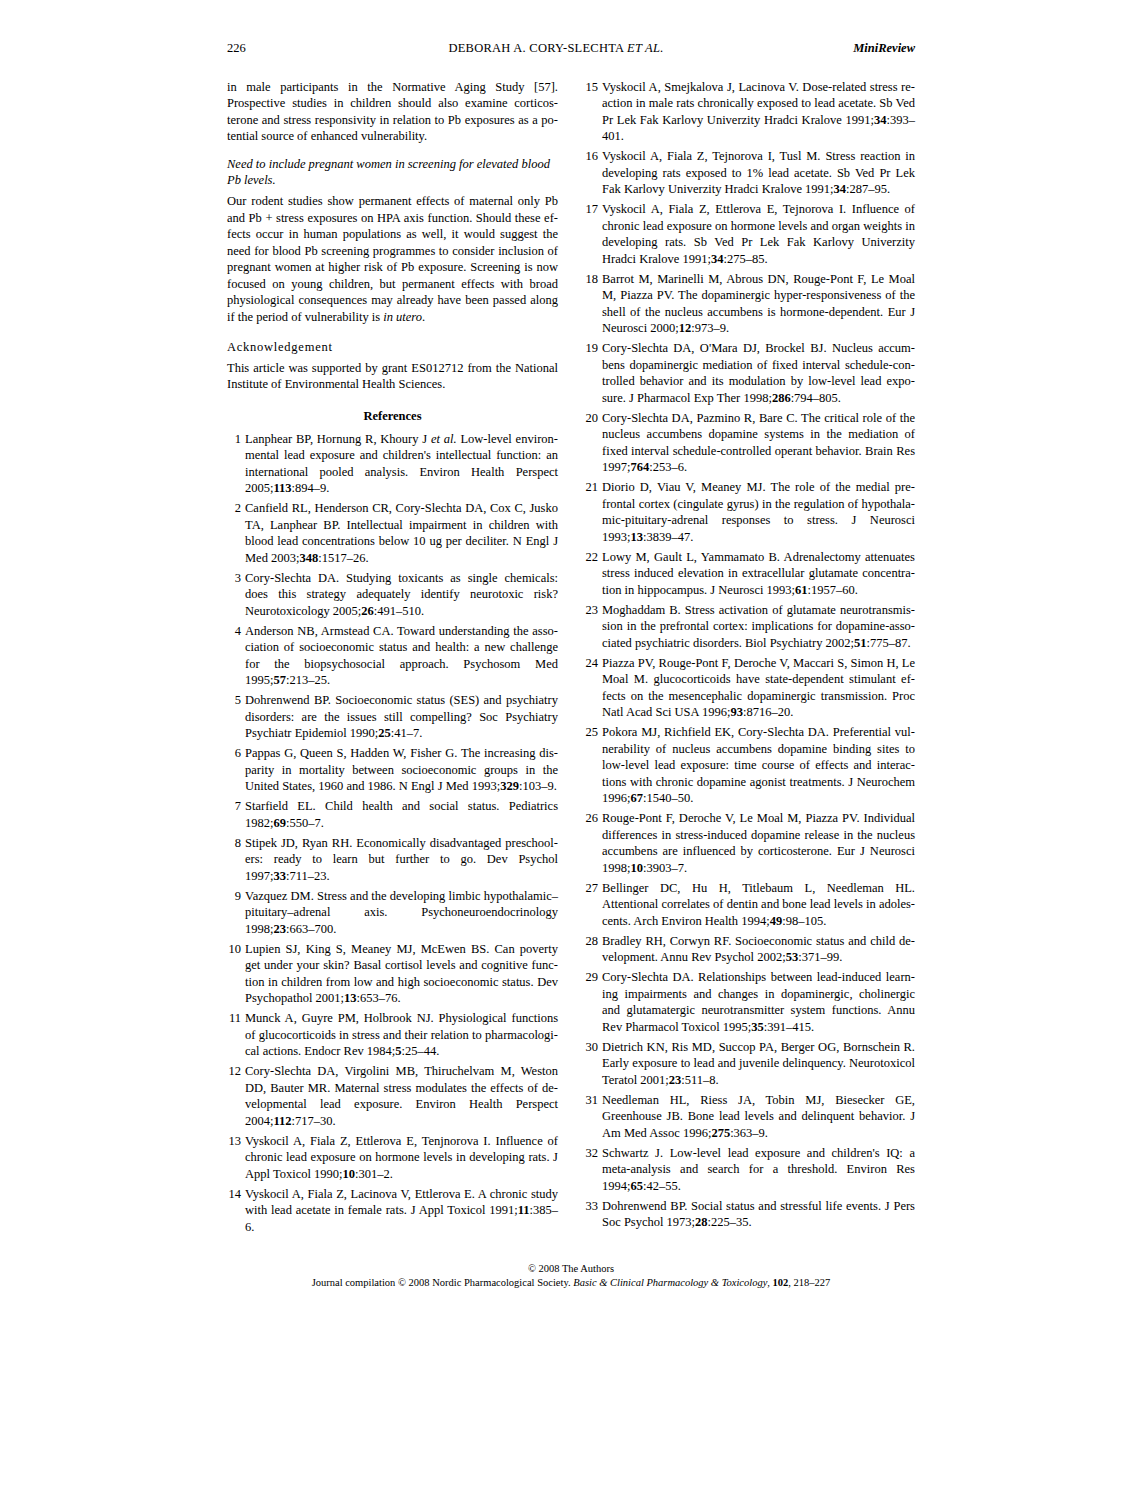226
DEBORAH A. CORY-SLECHTA ET AL.
MiniReview
in male participants in the Normative Aging Study [57]. Prospective studies in children should also examine corticosterone and stress responsivity in relation to Pb exposures as a potential source of enhanced vulnerability.
Need to include pregnant women in screening for elevated blood Pb levels.
Our rodent studies show permanent effects of maternal only Pb and Pb + stress exposures on HPA axis function. Should these effects occur in human populations as well, it would suggest the need for blood Pb screening programmes to consider inclusion of pregnant women at higher risk of Pb exposure. Screening is now focused on young children, but permanent effects with broad physiological consequences may already have been passed along if the period of vulnerability is in utero.
Acknowledgement
This article was supported by grant ES012712 from the National Institute of Environmental Health Sciences.
References
Lanphear BP, Hornung R, Khoury J et al. Low-level environmental lead exposure and children's intellectual function: an international pooled analysis. Environ Health Perspect 2005;113:894–9.
Canfield RL, Henderson CR, Cory-Slechta DA, Cox C, Jusko TA, Lanphear BP. Intellectual impairment in children with blood lead concentrations below 10 ug per deciliter. N Engl J Med 2003;348:1517–26.
Cory-Slechta DA. Studying toxicants as single chemicals: does this strategy adequately identify neurotoxic risk? Neurotoxicology 2005;26:491–510.
Anderson NB, Armstead CA. Toward understanding the association of socioeconomic status and health: a new challenge for the biopsychosocial approach. Psychosom Med 1995;57:213–25.
Dohrenwend BP. Socioeconomic status (SES) and psychiatry disorders: are the issues still compelling? Soc Psychiatry Psychiatr Epidemiol 1990;25:41–7.
Pappas G, Queen S, Hadden W, Fisher G. The increasing disparity in mortality between socioeconomic groups in the United States, 1960 and 1986. N Engl J Med 1993;329:103–9.
Starfield EL. Child health and social status. Pediatrics 1982;69:550–7.
Stipek JD, Ryan RH. Economically disadvantaged preschoolers: ready to learn but further to go. Dev Psychol 1997;33:711–23.
Vazquez DM. Stress and the developing limbic hypothalamic–pituitary–adrenal axis. Psychoneuroendocrinology 1998;23:663–700.
Lupien SJ, King S, Meaney MJ, McEwen BS. Can poverty get under your skin? Basal cortisol levels and cognitive function in children from low and high socioeconomic status. Dev Psychopathol 2001;13:653–76.
Munck A, Guyre PM, Holbrook NJ. Physiological functions of glucocorticoids in stress and their relation to pharmacological actions. Endocr Rev 1984;5:25–44.
Cory-Slechta DA, Virgolini MB, Thiruchelvam M, Weston DD, Bauter MR. Maternal stress modulates the effects of developmental lead exposure. Environ Health Perspect 2004;112:717–30.
Vyskocil A, Fiala Z, Ettlerova E, Tenjnorova I. Influence of chronic lead exposure on hormone levels in developing rats. J Appl Toxicol 1990;10:301–2.
Vyskocil A, Fiala Z, Lacinova V, Ettlerova E. A chronic study with lead acetate in female rats. J Appl Toxicol 1991;11:385–6.
Vyskocil A, Smejkalova J, Lacinova V. Dose-related stress reaction in male rats chronically exposed to lead acetate. Sb Ved Pr Lek Fak Karlovy Univerzity Hradci Kralove 1991;34:393–401.
Vyskocil A, Fiala Z, Tejnorova I, Tusl M. Stress reaction in developing rats exposed to 1% lead acetate. Sb Ved Pr Lek Fak Karlovy Univerzity Hradci Kralove 1991;34:287–95.
Vyskocil A, Fiala Z, Ettlerova E, Tejnorova I. Influence of chronic lead exposure on hormone levels and organ weights in developing rats. Sb Ved Pr Lek Fak Karlovy Univerzity Hradci Kralove 1991;34:275–85.
Barrot M, Marinelli M, Abrous DN, Rouge-Pont F, Le Moal M, Piazza PV. The dopaminergic hyper-responsiveness of the shell of the nucleus accumbens is hormone-dependent. Eur J Neurosci 2000;12:973–9.
Cory-Slechta DA, O'Mara DJ, Brockel BJ. Nucleus accumbens dopaminergic mediation of fixed interval schedule-controlled behavior and its modulation by low-level lead exposure. J Pharmacol Exp Ther 1998;286:794–805.
Cory-Slechta DA, Pazmino R, Bare C. The critical role of the nucleus accumbens dopamine systems in the mediation of fixed interval schedule-controlled operant behavior. Brain Res 1997;764:253–6.
Diorio D, Viau V, Meaney MJ. The role of the medial prefrontal cortex (cingulate gyrus) in the regulation of hypothalamic-pituitary-adrenal responses to stress. J Neurosci 1993;13:3839–47.
Lowy M, Gault L, Yammamato B. Adrenalectomy attenuates stress induced elevation in extracellular glutamate concentration in hippocampus. J Neurosci 1993;61:1957–60.
Moghaddam B. Stress activation of glutamate neurotransmission in the prefrontal cortex: implications for dopamine-associated psychiatric disorders. Biol Psychiatry 2002;51:775–87.
Piazza PV, Rouge-Pont F, Deroche V, Maccari S, Simon H, Le Moal M. glucocorticoids have state-dependent stimulant effects on the mesencephalic dopaminergic transmission. Proc Natl Acad Sci USA 1996;93:8716–20.
Pokora MJ, Richfield EK, Cory-Slechta DA. Preferential vulnerability of nucleus accumbens dopamine binding sites to low-level lead exposure: time course of effects and interactions with chronic dopamine agonist treatments. J Neurochem 1996;67:1540–50.
Rouge-Pont F, Deroche V, Le Moal M, Piazza PV. Individual differences in stress-induced dopamine release in the nucleus accumbens are influenced by corticosterone. Eur J Neurosci 1998;10:3903–7.
Bellinger DC, Hu H, Titlebaum L, Needleman HL. Attentional correlates of dentin and bone lead levels in adolescents. Arch Environ Health 1994;49:98–105.
Bradley RH, Corwyn RF. Socioeconomic status and child development. Annu Rev Psychol 2002;53:371–99.
Cory-Slechta DA. Relationships between lead-induced learning impairments and changes in dopaminergic, cholinergic and glutamatergic neurotransmitter system functions. Annu Rev Pharmacol Toxicol 1995;35:391–415.
Dietrich KN, Ris MD, Succop PA, Berger OG, Bornschein R. Early exposure to lead and juvenile delinquency. Neurotoxicol Teratol 2001;23:511–8.
Needleman HL, Riess JA, Tobin MJ, Biesecker GE, Greenhouse JB. Bone lead levels and delinquent behavior. J Am Med Assoc 1996;275:363–9.
Schwartz J. Low-level lead exposure and children's IQ: a meta-analysis and search for a threshold. Environ Res 1994;65:42–55.
Dohrenwend BP. Social status and stressful life events. J Pers Soc Psychol 1973;28:225–35.
© 2008 The Authors
Journal compilation © 2008 Nordic Pharmacological Society. Basic & Clinical Pharmacology & Toxicology, 102, 218–227